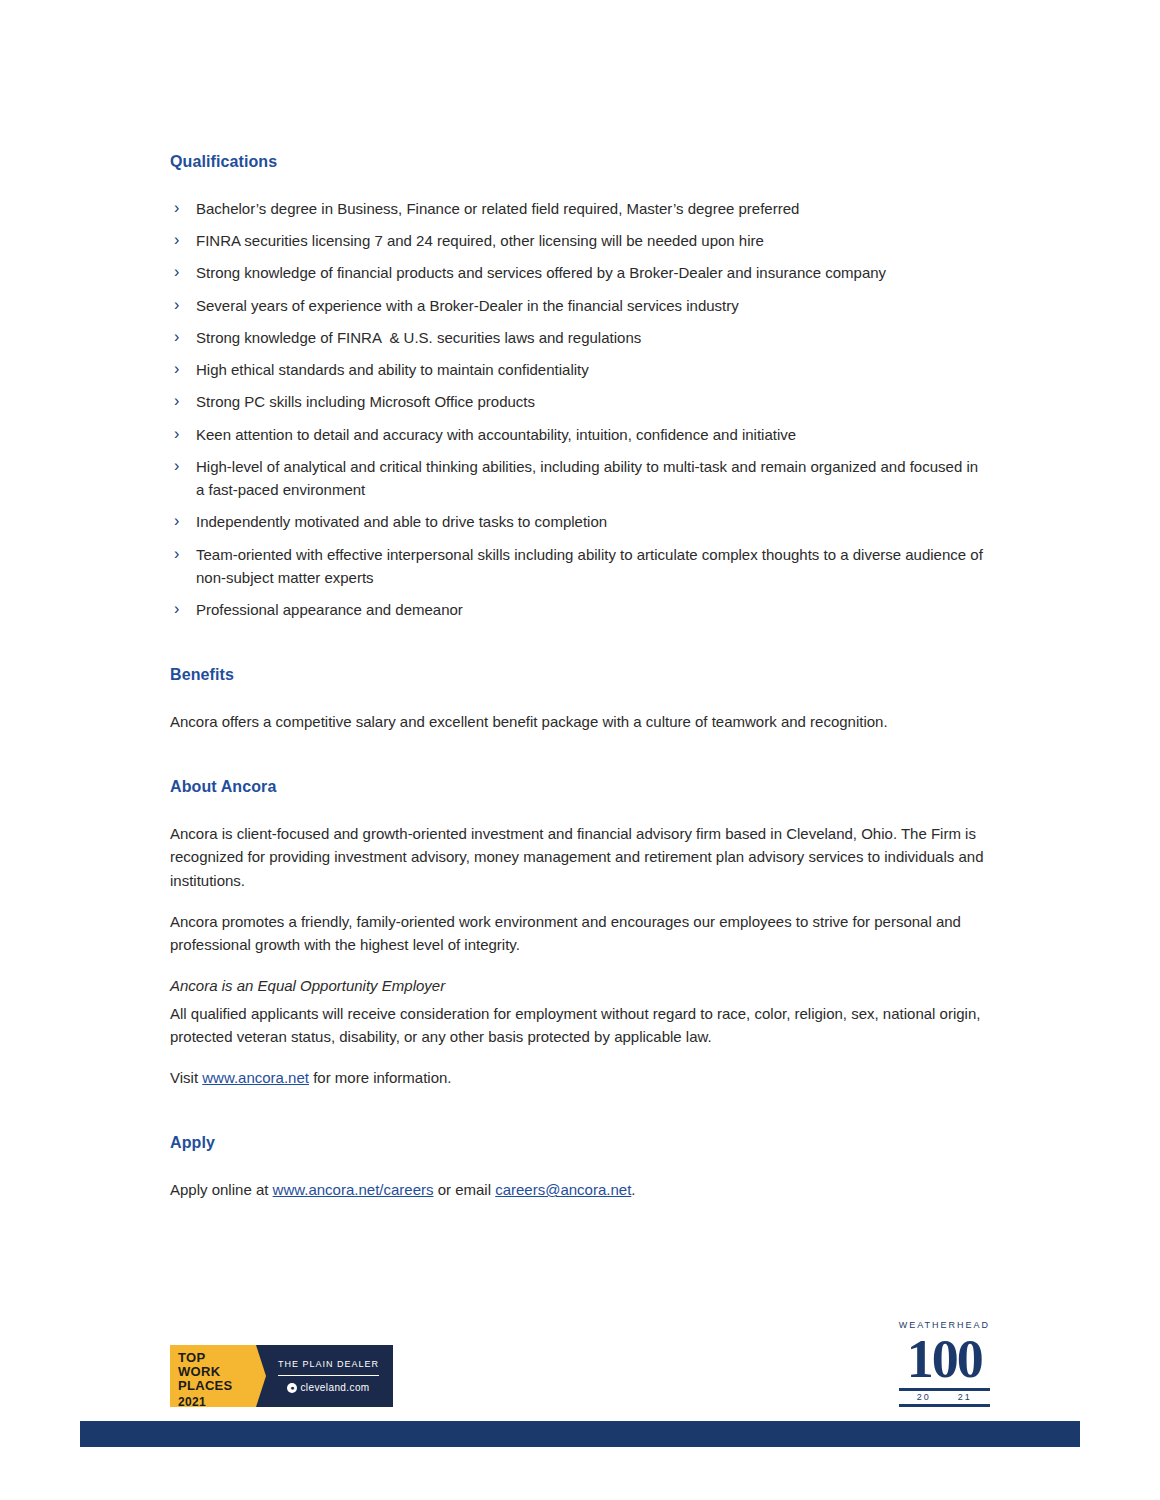Qualifications
Bachelor’s degree in Business, Finance or related field required, Master’s degree preferred
FINRA securities licensing 7 and 24 required, other licensing will be needed upon hire
Strong knowledge of financial products and services offered by a Broker-Dealer and insurance company
Several years of experience with a Broker-Dealer in the financial services industry
Strong knowledge of FINRA & U.S. securities laws and regulations
High ethical standards and ability to maintain confidentiality
Strong PC skills including Microsoft Office products
Keen attention to detail and accuracy with accountability, intuition, confidence and initiative
High-level of analytical and critical thinking abilities, including ability to multi-task and remain organized and focused in a fast-paced environment
Independently motivated and able to drive tasks to completion
Team-oriented with effective interpersonal skills including ability to articulate complex thoughts to a diverse audience of non-subject matter experts
Professional appearance and demeanor
Benefits
Ancora offers a competitive salary and excellent benefit package with a culture of teamwork and recognition.
About Ancora
Ancora is client-focused and growth-oriented investment and financial advisory firm based in Cleveland, Ohio. The Firm is recognized for providing investment advisory, money management and retirement plan advisory services to individuals and institutions.
Ancora promotes a friendly, family-oriented work environment and encourages our employees to strive for personal and professional growth with the highest level of integrity.
Ancora is an Equal Opportunity Employer
All qualified applicants will receive consideration for employment without regard to race, color, religion, sex, national origin, protected veteran status, disability, or any other basis protected by applicable law.
Visit www.ancora.net for more information.
Apply
Apply online at www.ancora.net/careers or email careers@ancora.net.
TOP WORK PLACES 2021
THE PLAIN DEALER
●cleveland.com
WEATHERHEAD
100
20 21